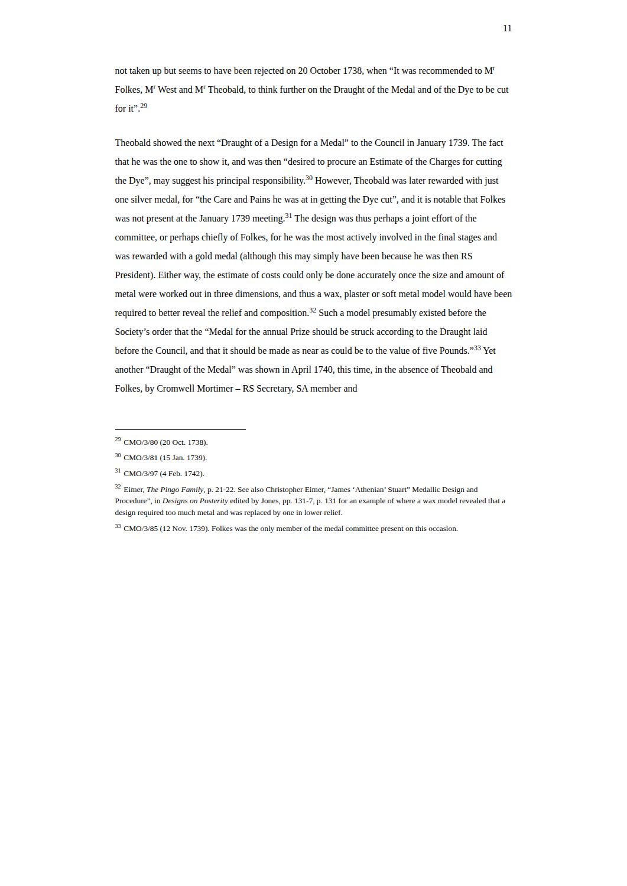11
not taken up but seems to have been rejected on 20 October 1738, when “It was recommended to Mr Folkes, Mr West and Mr Theobald, to think further on the Draught of the Medal and of the Dye to be cut for it”.29
Theobald showed the next “Draught of a Design for a Medal” to the Council in January 1739. The fact that he was the one to show it, and was then “desired to procure an Estimate of the Charges for cutting the Dye”, may suggest his principal responsibility.30 However, Theobald was later rewarded with just one silver medal, for “the Care and Pains he was at in getting the Dye cut”, and it is notable that Folkes was not present at the January 1739 meeting.31 The design was thus perhaps a joint effort of the committee, or perhaps chiefly of Folkes, for he was the most actively involved in the final stages and was rewarded with a gold medal (although this may simply have been because he was then RS President). Either way, the estimate of costs could only be done accurately once the size and amount of metal were worked out in three dimensions, and thus a wax, plaster or soft metal model would have been required to better reveal the relief and composition.32 Such a model presumably existed before the Society’s order that the “Medal for the annual Prize should be struck according to the Draught laid before the Council, and that it should be made as near as could be to the value of five Pounds.”33 Yet another “Draught of the Medal” was shown in April 1740, this time, in the absence of Theobald and Folkes, by Cromwell Mortimer – RS Secretary, SA member and
29 CMO/3/80 (20 Oct. 1738).
30 CMO/3/81 (15 Jan. 1739).
31 CMO/3/97 (4 Feb. 1742).
32 Eimer, The Pingo Family, p. 21-22. See also Christopher Eimer, “James ‘Athenian’ Stuart” Medallic Design and Procedure”, in Designs on Posterity edited by Jones, pp. 131-7, p. 131 for an example of where a wax model revealed that a design required too much metal and was replaced by one in lower relief.
33 CMO/3/85 (12 Nov. 1739). Folkes was the only member of the medal committee present on this occasion.